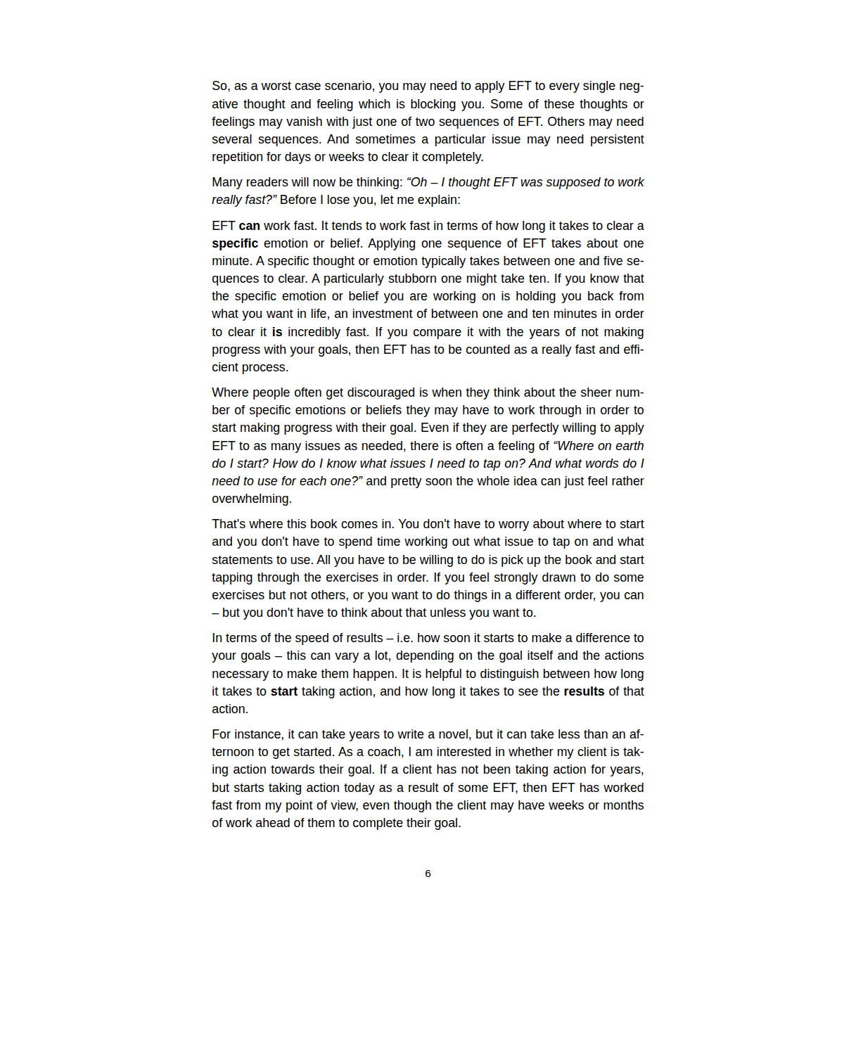So, as a worst case scenario, you may need to apply EFT to every single negative thought and feeling which is blocking you. Some of these thoughts or feelings may vanish with just one of two sequences of EFT. Others may need several sequences. And sometimes a particular issue may need persistent repetition for days or weeks to clear it completely.
Many readers will now be thinking: “Oh – I thought EFT was supposed to work really fast?” Before I lose you, let me explain:
EFT can work fast. It tends to work fast in terms of how long it takes to clear a specific emotion or belief. Applying one sequence of EFT takes about one minute. A specific thought or emotion typically takes between one and five sequences to clear. A particularly stubborn one might take ten. If you know that the specific emotion or belief you are working on is holding you back from what you want in life, an investment of between one and ten minutes in order to clear it is incredibly fast. If you compare it with the years of not making progress with your goals, then EFT has to be counted as a really fast and efficient process.
Where people often get discouraged is when they think about the sheer number of specific emotions or beliefs they may have to work through in order to start making progress with their goal. Even if they are perfectly willing to apply EFT to as many issues as needed, there is often a feeling of “Where on earth do I start? How do I know what issues I need to tap on? And what words do I need to use for each one?” and pretty soon the whole idea can just feel rather overwhelming.
That's where this book comes in. You don't have to worry about where to start and you don't have to spend time working out what issue to tap on and what statements to use. All you have to be willing to do is pick up the book and start tapping through the exercises in order. If you feel strongly drawn to do some exercises but not others, or you want to do things in a different order, you can – but you don't have to think about that unless you want to.
In terms of the speed of results – i.e. how soon it starts to make a difference to your goals – this can vary a lot, depending on the goal itself and the actions necessary to make them happen. It is helpful to distinguish between how long it takes to start taking action, and how long it takes to see the results of that action.
For instance, it can take years to write a novel, but it can take less than an afternoon to get started. As a coach, I am interested in whether my client is taking action towards their goal. If a client has not been taking action for years, but starts taking action today as a result of some EFT, then EFT has worked fast from my point of view, even though the client may have weeks or months of work ahead of them to complete their goal.
6